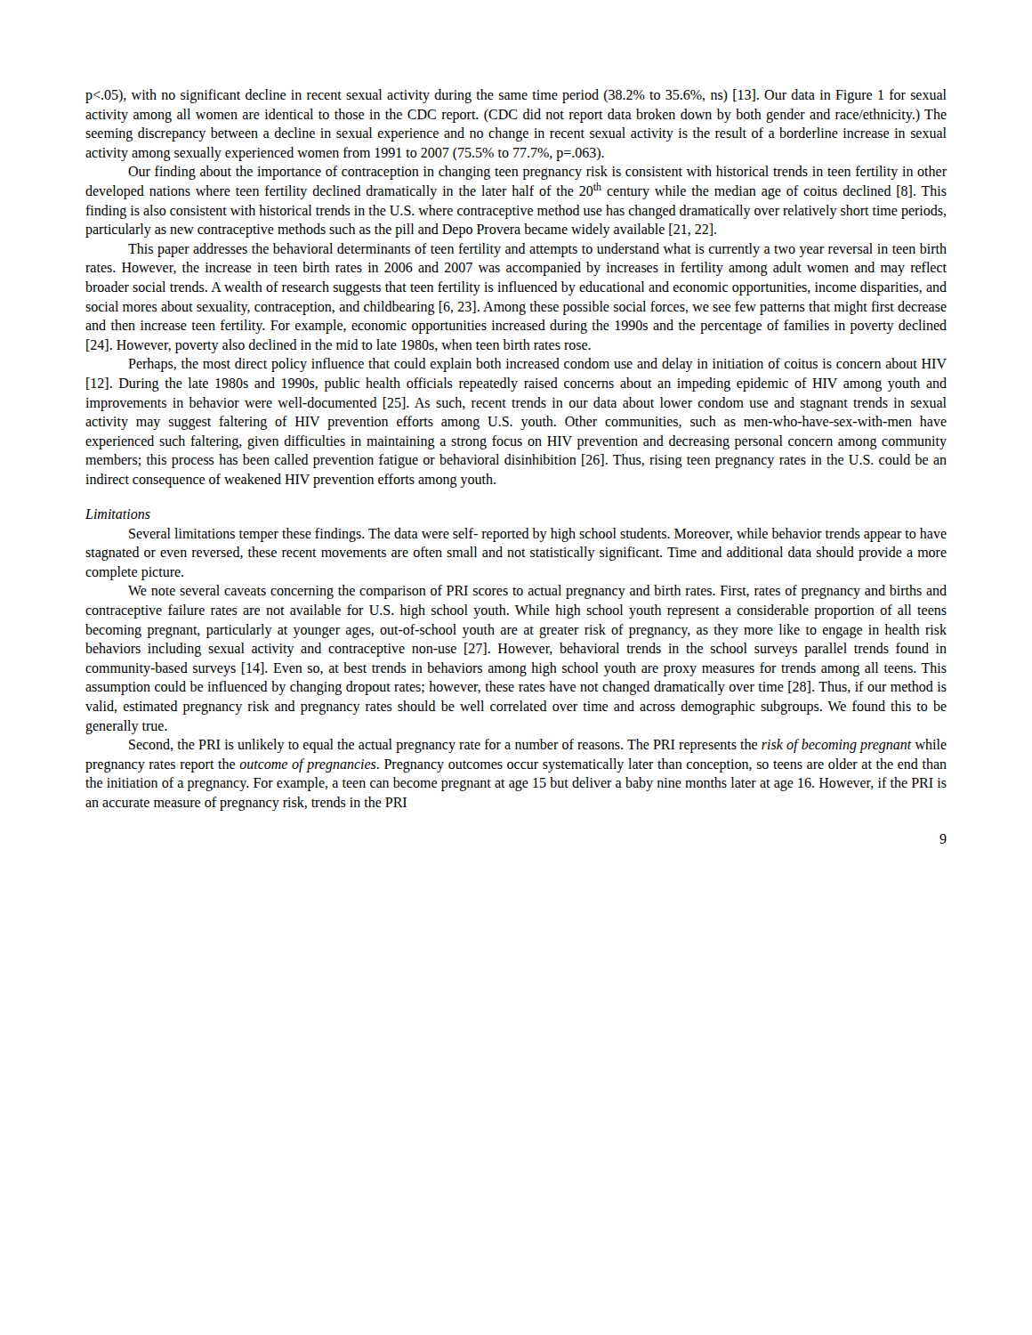p<.05), with no significant decline in recent sexual activity during the same time period (38.2% to 35.6%, ns) [13]. Our data in Figure 1 for sexual activity among all women are identical to those in the CDC report. (CDC did not report data broken down by both gender and race/ethnicity.) The seeming discrepancy between a decline in sexual experience and no change in recent sexual activity is the result of a borderline increase in sexual activity among sexually experienced women from 1991 to 2007 (75.5% to 77.7%, p=.063).
Our finding about the importance of contraception in changing teen pregnancy risk is consistent with historical trends in teen fertility in other developed nations where teen fertility declined dramatically in the later half of the 20th century while the median age of coitus declined [8]. This finding is also consistent with historical trends in the U.S. where contraceptive method use has changed dramatically over relatively short time periods, particularly as new contraceptive methods such as the pill and Depo Provera became widely available [21, 22].
This paper addresses the behavioral determinants of teen fertility and attempts to understand what is currently a two year reversal in teen birth rates. However, the increase in teen birth rates in 2006 and 2007 was accompanied by increases in fertility among adult women and may reflect broader social trends. A wealth of research suggests that teen fertility is influenced by educational and economic opportunities, income disparities, and social mores about sexuality, contraception, and childbearing [6, 23]. Among these possible social forces, we see few patterns that might first decrease and then increase teen fertility. For example, economic opportunities increased during the 1990s and the percentage of families in poverty declined [24]. However, poverty also declined in the mid to late 1980s, when teen birth rates rose.
Perhaps, the most direct policy influence that could explain both increased condom use and delay in initiation of coitus is concern about HIV [12]. During the late 1980s and 1990s, public health officials repeatedly raised concerns about an impeding epidemic of HIV among youth and improvements in behavior were well-documented [25]. As such, recent trends in our data about lower condom use and stagnant trends in sexual activity may suggest faltering of HIV prevention efforts among U.S. youth. Other communities, such as men-who-have-sex-with-men have experienced such faltering, given difficulties in maintaining a strong focus on HIV prevention and decreasing personal concern among community members; this process has been called prevention fatigue or behavioral disinhibition [26]. Thus, rising teen pregnancy rates in the U.S. could be an indirect consequence of weakened HIV prevention efforts among youth.
Limitations
Several limitations temper these findings. The data were self- reported by high school students. Moreover, while behavior trends appear to have stagnated or even reversed, these recent movements are often small and not statistically significant. Time and additional data should provide a more complete picture.
We note several caveats concerning the comparison of PRI scores to actual pregnancy and birth rates. First, rates of pregnancy and births and contraceptive failure rates are not available for U.S. high school youth. While high school youth represent a considerable proportion of all teens becoming pregnant, particularly at younger ages, out-of-school youth are at greater risk of pregnancy, as they more like to engage in health risk behaviors including sexual activity and contraceptive non-use [27]. However, behavioral trends in the school surveys parallel trends found in community-based surveys [14]. Even so, at best trends in behaviors among high school youth are proxy measures for trends among all teens. This assumption could be influenced by changing dropout rates; however, these rates have not changed dramatically over time [28]. Thus, if our method is valid, estimated pregnancy risk and pregnancy rates should be well correlated over time and across demographic subgroups. We found this to be generally true.
Second, the PRI is unlikely to equal the actual pregnancy rate for a number of reasons. The PRI represents the risk of becoming pregnant while pregnancy rates report the outcome of pregnancies. Pregnancy outcomes occur systematically later than conception, so teens are older at the end than the initiation of a pregnancy. For example, a teen can become pregnant at age 15 but deliver a baby nine months later at age 16. However, if the PRI is an accurate measure of pregnancy risk, trends in the PRI
9